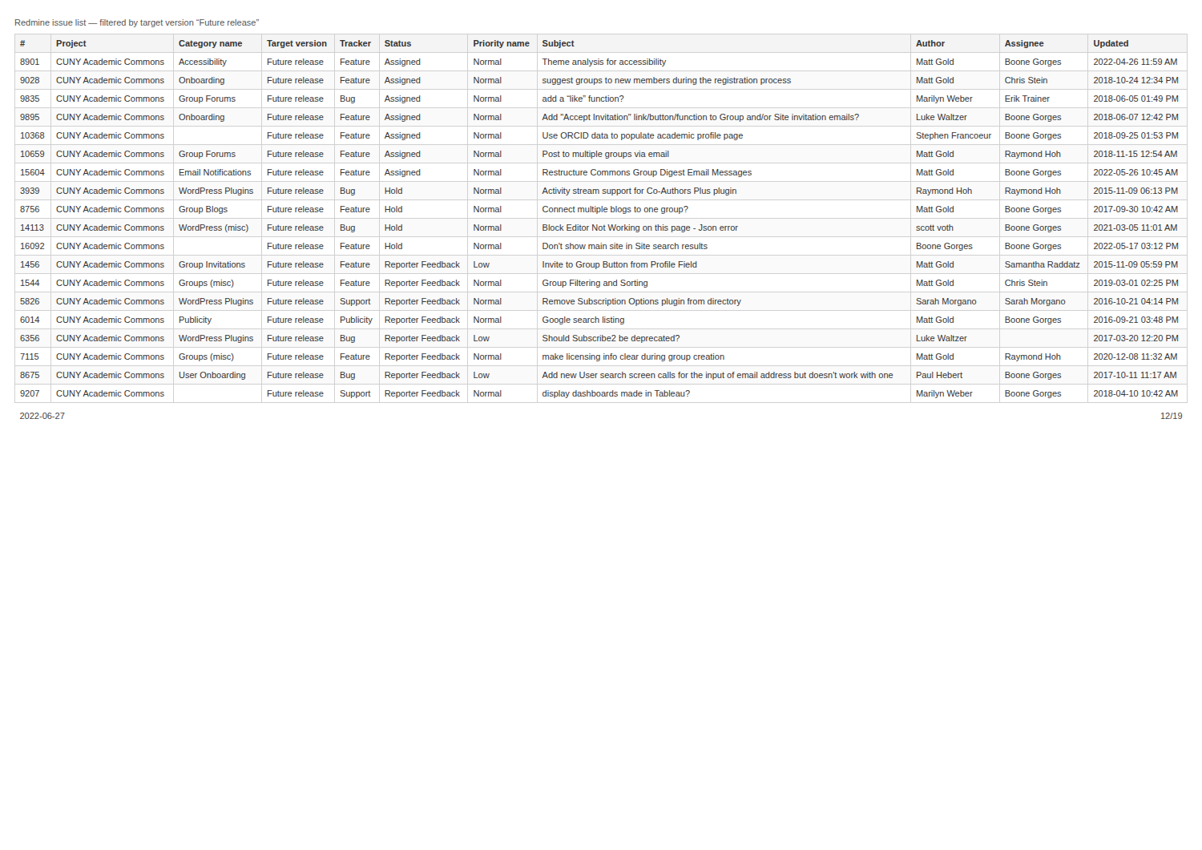Redmine issue list — filtered by target version “Future release”
| # | Project | Category name | Target version | Tracker | Status | Priority name | Subject | Author | Assignee | Updated |
| --- | --- | --- | --- | --- | --- | --- | --- | --- | --- | --- |
| 8901 | CUNY Academic Commons | Accessibility | Future release | Feature | Assigned | Normal | Theme analysis for accessibility | Matt Gold | Boone Gorges | 2022-04-26 11:59 AM |
| 9028 | CUNY Academic Commons | Onboarding | Future release | Feature | Assigned | Normal | suggest groups to new members during the registration process | Matt Gold | Chris Stein | 2018-10-24 12:34 PM |
| 9835 | CUNY Academic Commons | Group Forums | Future release | Bug | Assigned | Normal | add a “like” function? | Marilyn Weber | Erik Trainer | 2018-06-05 01:49 PM |
| 9895 | CUNY Academic Commons | Onboarding | Future release | Feature | Assigned | Normal | Add "Accept Invitation" link/button/function to Group and/or Site invitation emails? | Luke Waltzer | Boone Gorges | 2018-06-07 12:42 PM |
| 10368 | CUNY Academic Commons | | Future release | Feature | Assigned | Normal | Use ORCID data to populate academic profile page | Stephen Francoeur | Boone Gorges | 2018-09-25 01:53 PM |
| 10659 | CUNY Academic Commons | Group Forums | Future release | Feature | Assigned | Normal | Post to multiple groups via email | Matt Gold | Raymond Hoh | 2018-11-15 12:54 AM |
| 15604 | CUNY Academic Commons | Email Notifications | Future release | Feature | Assigned | Normal | Restructure Commons Group Digest Email Messages | Matt Gold | Boone Gorges | 2022-05-26 10:45 AM |
| 3939 | CUNY Academic Commons | WordPress Plugins | Future release | Bug | Hold | Normal | Activity stream support for Co-Authors Plus plugin | Raymond Hoh | Raymond Hoh | 2015-11-09 06:13 PM |
| 8756 | CUNY Academic Commons | Group Blogs | Future release | Feature | Hold | Normal | Connect multiple blogs to one group? | Matt Gold | Boone Gorges | 2017-09-30 10:42 AM |
| 14113 | CUNY Academic Commons | WordPress (misc) | Future release | Bug | Hold | Normal | Block Editor Not Working on this page - Json error | scott voth | Boone Gorges | 2021-03-05 11:01 AM |
| 16092 | CUNY Academic Commons | | Future release | Feature | Hold | Normal | Don't show main site in Site search results | Boone Gorges | Boone Gorges | 2022-05-17 03:12 PM |
| 1456 | CUNY Academic Commons | Group Invitations | Future release | Feature | Reporter Feedback | Low | Invite to Group Button from Profile Field | Matt Gold | Samantha Raddatz | 2015-11-09 05:59 PM |
| 1544 | CUNY Academic Commons | Groups (misc) | Future release | Feature | Reporter Feedback | Normal | Group Filtering and Sorting | Matt Gold | Chris Stein | 2019-03-01 02:25 PM |
| 5826 | CUNY Academic Commons | WordPress Plugins | Future release | Support | Reporter Feedback | Normal | Remove Subscription Options plugin from directory | Sarah Morgano | Sarah Morgano | 2016-10-21 04:14 PM |
| 6014 | CUNY Academic Commons | Publicity | Future release | Publicity | Reporter Feedback | Normal | Google search listing | Matt Gold | Boone Gorges | 2016-09-21 03:48 PM |
| 6356 | CUNY Academic Commons | WordPress Plugins | Future release | Bug | Reporter Feedback | Low | Should Subscribe2 be deprecated? | Luke Waltzer | | 2017-03-20 12:20 PM |
| 7115 | CUNY Academic Commons | Groups (misc) | Future release | Feature | Reporter Feedback | Normal | make licensing info clear during group creation | Matt Gold | Raymond Hoh | 2020-12-08 11:32 AM |
| 8675 | CUNY Academic Commons | User Onboarding | Future release | Bug | Reporter Feedback | Low | Add new User search screen calls for the input of email address but doesn't work with one | Paul Hebert | Boone Gorges | 2017-10-11 11:17 AM |
| 9207 | CUNY Academic Commons | | Future release | Support | Reporter Feedback | Normal | display dashboards made in Tableau? | Marilyn Weber | Boone Gorges | 2018-04-10 10:42 AM |
| 2022-06-27 | 12/19 |